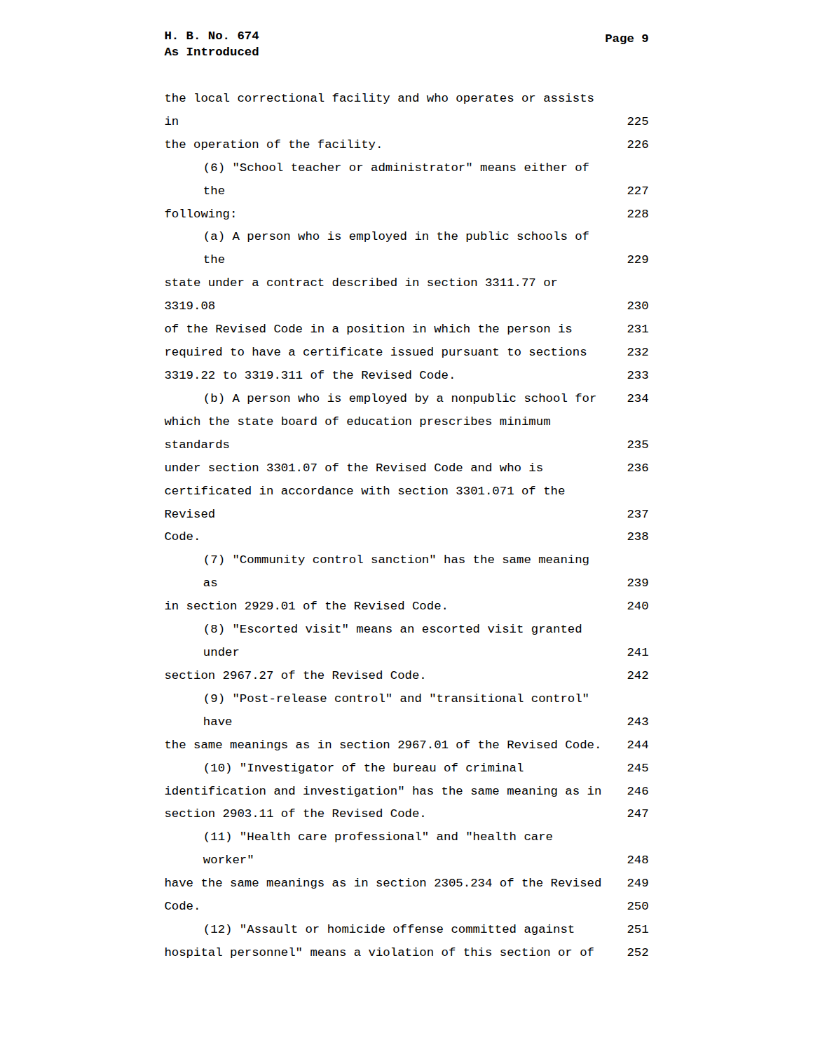H. B. No. 674
As Introduced
Page 9
the local correctional facility and who operates or assists in225
the operation of the facility.226
(6) "School teacher or administrator" means either of the227
following:228
(a) A person who is employed in the public schools of the229
state under a contract described in section 3311.77 or 3319.08230
of the Revised Code in a position in which the person is231
required to have a certificate issued pursuant to sections232
3319.22 to 3319.311 of the Revised Code.233
(b) A person who is employed by a nonpublic school for234
which the state board of education prescribes minimum standards235
under section 3301.07 of the Revised Code and who is236
certificated in accordance with section 3301.071 of the Revised237
Code.238
(7) "Community control sanction" has the same meaning as239
in section 2929.01 of the Revised Code.240
(8) "Escorted visit" means an escorted visit granted under241
section 2967.27 of the Revised Code.242
(9) "Post-release control" and "transitional control" have243
the same meanings as in section 2967.01 of the Revised Code.244
(10) "Investigator of the bureau of criminal245
identification and investigation" has the same meaning as in246
section 2903.11 of the Revised Code.247
(11) "Health care professional" and "health care worker"248
have the same meanings as in section 2305.234 of the Revised249
Code.250
(12) "Assault or homicide offense committed against251
hospital personnel" means a violation of this section or of252